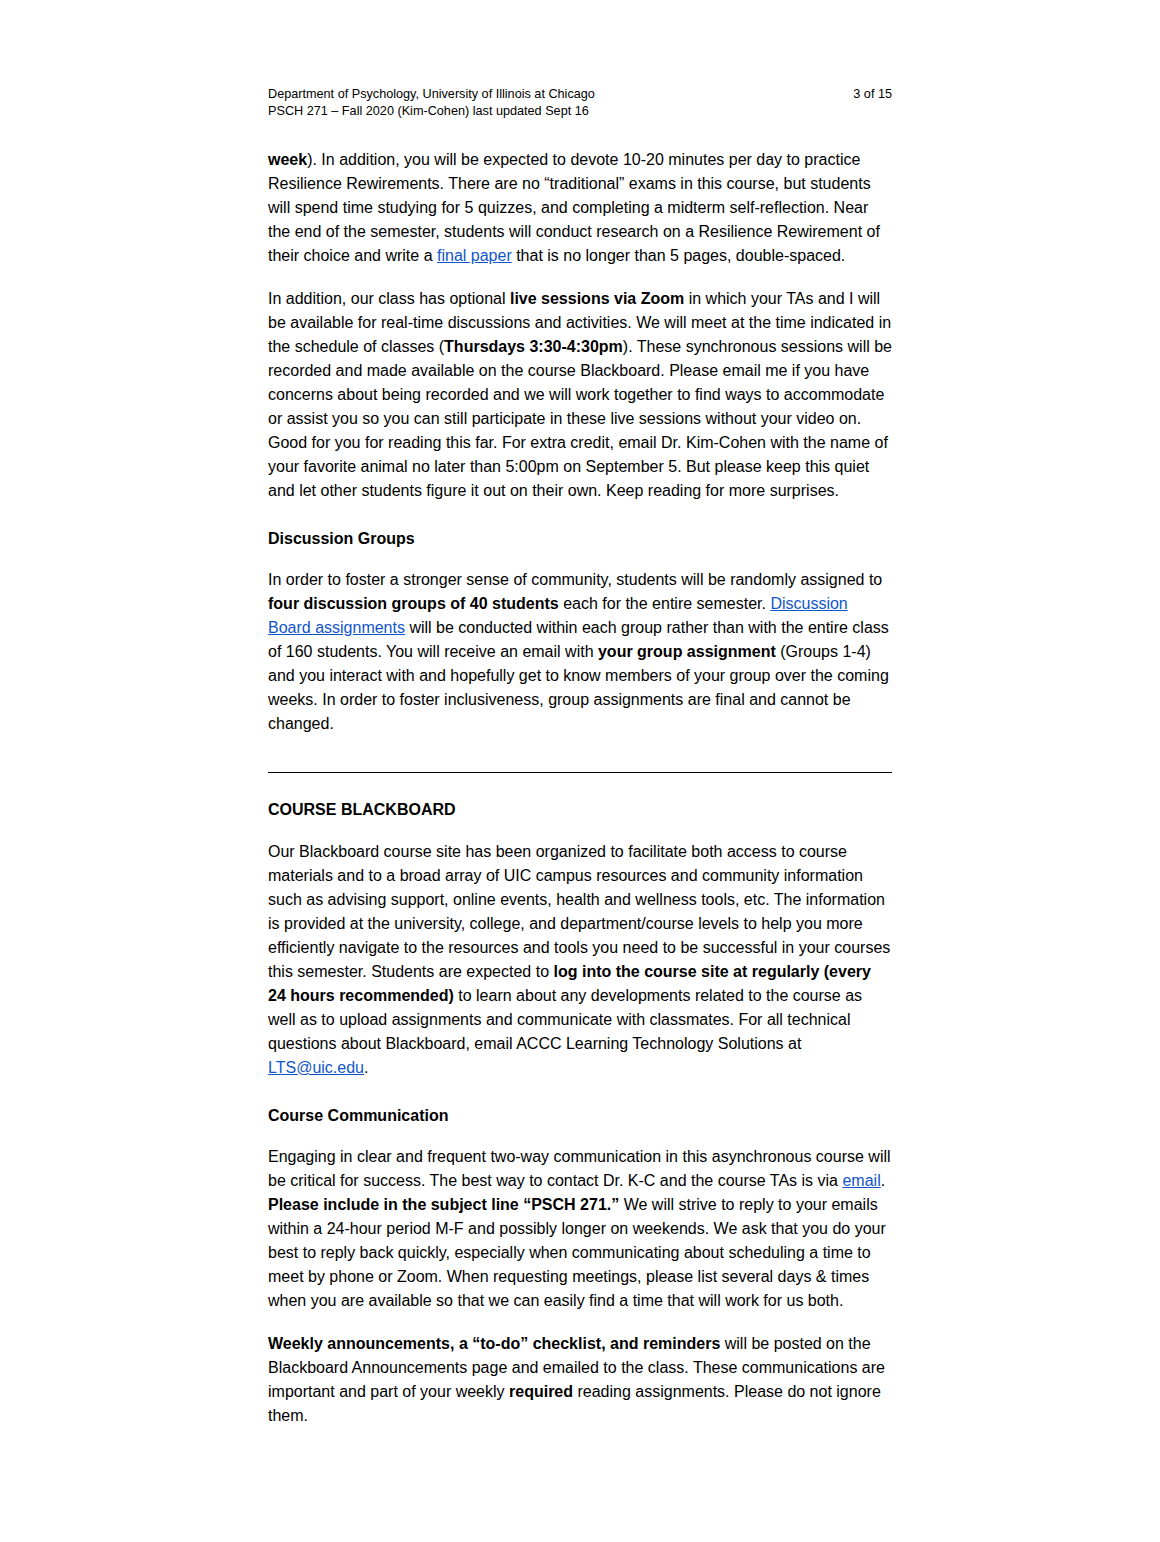Department of Psychology, University of Illinois at Chicago
PSCH 271 – Fall 2020 (Kim-Cohen) last updated Sept 16
3 of 15
week). In addition, you will be expected to devote 10-20 minutes per day to practice Resilience Rewirements. There are no “traditional” exams in this course, but students will spend time studying for 5 quizzes, and completing a midterm self-reflection. Near the end of the semester, students will conduct research on a Resilience Rewirement of their choice and write a final paper that is no longer than 5 pages, double-spaced.
In addition, our class has optional live sessions via Zoom in which your TAs and I will be available for real-time discussions and activities. We will meet at the time indicated in the schedule of classes (Thursdays 3:30-4:30pm). These synchronous sessions will be recorded and made available on the course Blackboard. Please email me if you have concerns about being recorded and we will work together to find ways to accommodate or assist you so you can still participate in these live sessions without your video on. Good for you for reading this far. For extra credit, email Dr. Kim-Cohen with the name of your favorite animal no later than 5:00pm on September 5. But please keep this quiet and let other students figure it out on their own. Keep reading for more surprises.
Discussion Groups
In order to foster a stronger sense of community, students will be randomly assigned to four discussion groups of 40 students each for the entire semester. Discussion Board assignments will be conducted within each group rather than with the entire class of 160 students. You will receive an email with your group assignment (Groups 1-4) and you interact with and hopefully get to know members of your group over the coming weeks. In order to foster inclusiveness, group assignments are final and cannot be changed.
COURSE BLACKBOARD
Our Blackboard course site has been organized to facilitate both access to course materials and to a broad array of UIC campus resources and community information such as advising support, online events, health and wellness tools, etc. The information is provided at the university, college, and department/course levels to help you more efficiently navigate to the resources and tools you need to be successful in your courses this semester. Students are expected to log into the course site at regularly (every 24 hours recommended) to learn about any developments related to the course as well as to upload assignments and communicate with classmates. For all technical questions about Blackboard, email ACCC Learning Technology Solutions at LTS@uic.edu.
Course Communication
Engaging in clear and frequent two-way communication in this asynchronous course will be critical for success. The best way to contact Dr. K-C and the course TAs is via email. Please include in the subject line “PSCH 271.” We will strive to reply to your emails within a 24-hour period M-F and possibly longer on weekends. We ask that you do your best to reply back quickly, especially when communicating about scheduling a time to meet by phone or Zoom. When requesting meetings, please list several days & times when you are available so that we can easily find a time that will work for us both.
Weekly announcements, a “to-do” checklist, and reminders will be posted on the Blackboard Announcements page and emailed to the class. These communications are important and part of your weekly required reading assignments. Please do not ignore them.